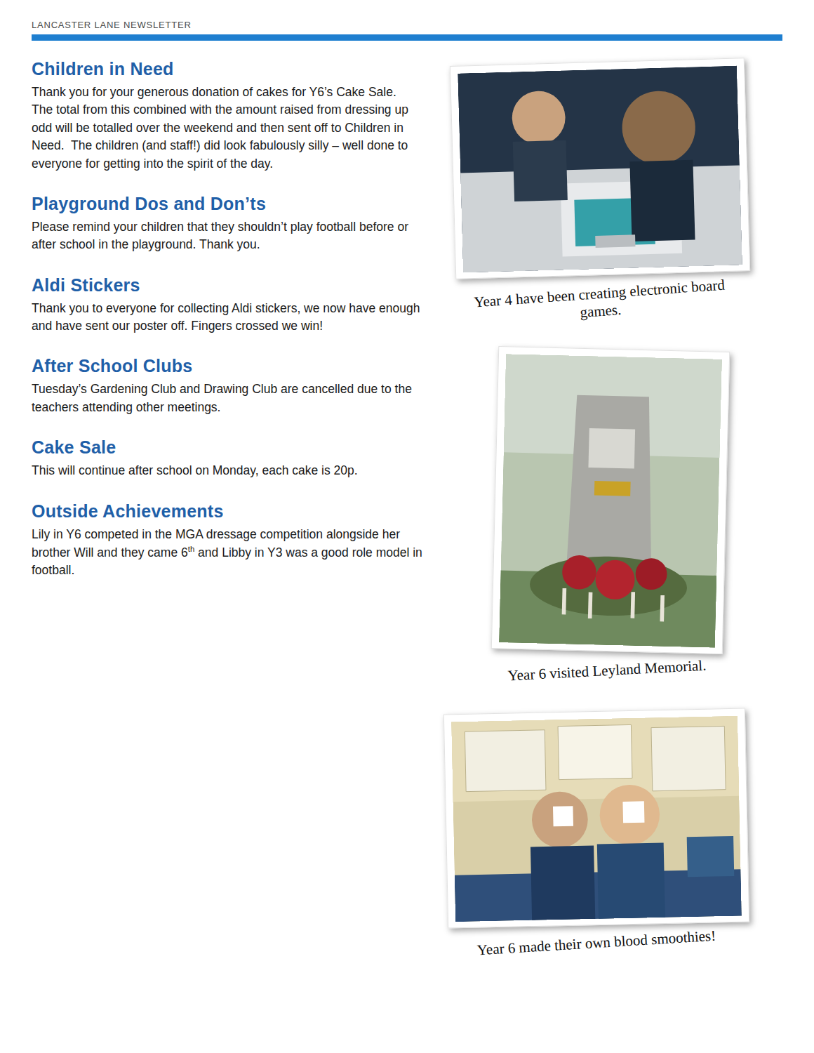Lancaster Lane Newsletter
Children in Need
Thank you for your generous donation of cakes for Y6’s Cake Sale. The total from this combined with the amount raised from dressing up odd will be totalled over the weekend and then sent off to Children in Need. The children (and staff!) did look fabulously silly – well done to everyone for getting into the spirit of the day.
Playground Dos and Don’ts
Please remind your children that they shouldn’t play football before or after school in the playground. Thank you.
Aldi Stickers
Thank you to everyone for collecting Aldi stickers, we now have enough and have sent our poster off. Fingers crossed we win!
After School Clubs
Tuesday’s Gardening Club and Drawing Club are cancelled due to the teachers attending other meetings.
Cake Sale
This will continue after school on Monday, each cake is 20p.
Outside Achievements
Lily in Y6 competed in the MGA dressage competition alongside her brother Will and they came 6th and Libby in Y3 was a good role model in football.
Year 4 have been creating electronic board games.
Year 6 visited Leyland Memorial.
Year 6 made their own blood smoothies!